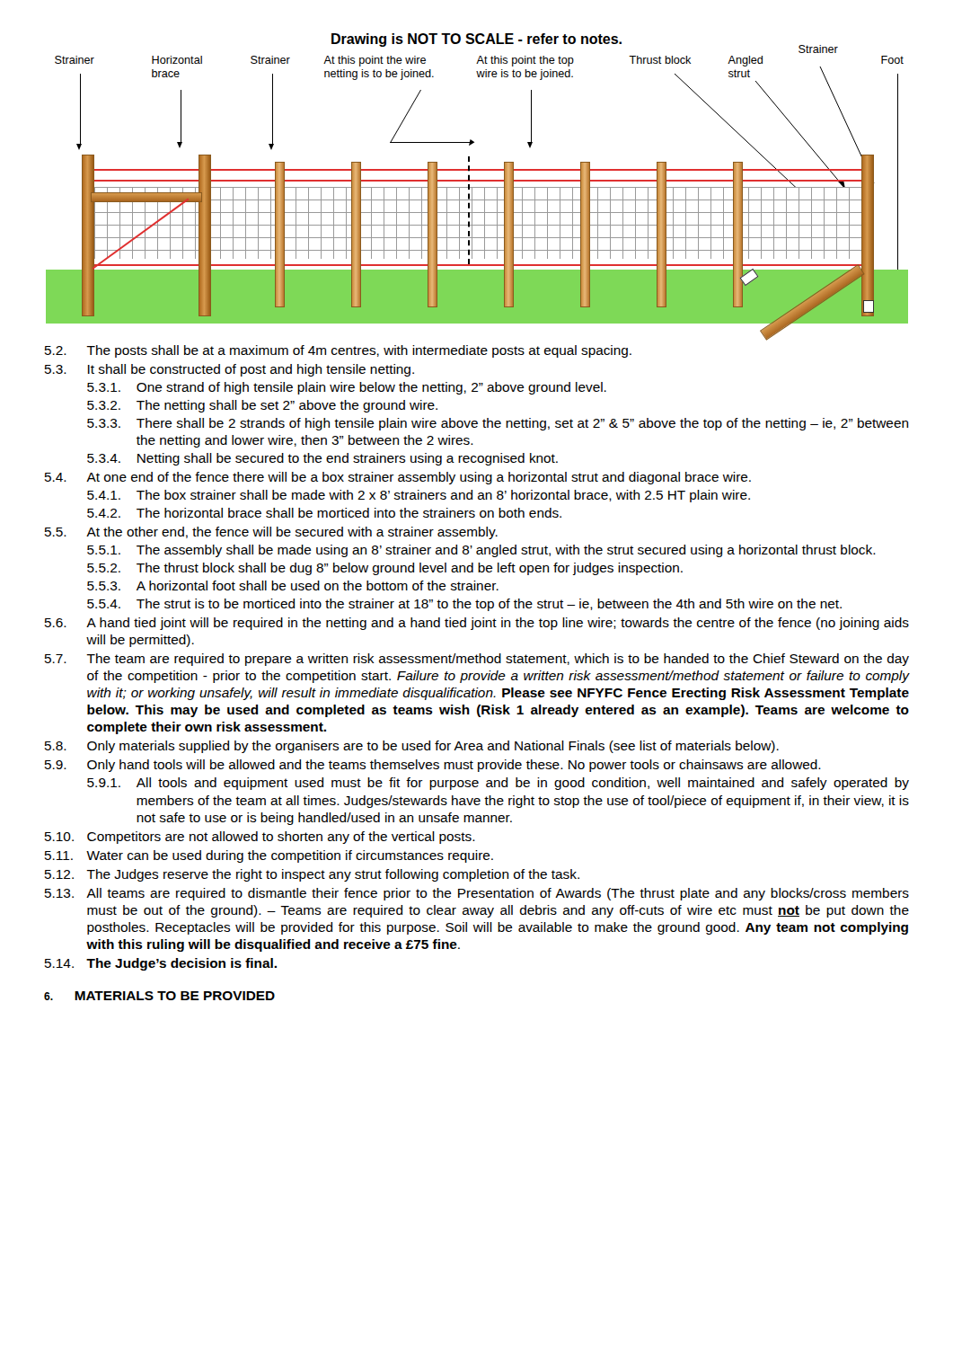Drawing is NOT TO SCALE - refer to notes.
Strainer
Horizontal
brace
Strainer
At this point the wire
netting is to be joined.
At this point the top
wire is to be joined.
Thrust block
Angled
strut
Strainer
Foot
5.2. The posts shall be at a maximum of 4m centres, with intermediate posts at equal spacing.
5.3. It shall be constructed of post and high tensile netting.
5.3.1. One strand of high tensile plain wire below the netting, 2” above ground level.
5.3.2. The netting shall be set 2” above the ground wire.
5.3.3. There shall be 2 strands of high tensile plain wire above the netting, set at 2” & 5” above the top of the netting – ie, 2” between the netting and lower wire, then 3” between the 2 wires.
5.3.4. Netting shall be secured to the end strainers using a recognised knot.
5.4. At one end of the fence there will be a box strainer assembly using a horizontal strut and diagonal brace wire.
5.4.1. The box strainer shall be made with 2 x 8’ strainers and an 8’ horizontal brace, with 2.5 HT plain wire.
5.4.2. The horizontal brace shall be morticed into the strainers on both ends.
5.5. At the other end, the fence will be secured with a strainer assembly.
5.5.1. The assembly shall be made using an 8’ strainer and 8’ angled strut, with the strut secured using a horizontal thrust block.
5.5.2. The thrust block shall be dug 8” below ground level and be left open for judges inspection.
5.5.3. A horizontal foot shall be used on the bottom of the strainer.
5.5.4. The strut is to be morticed into the strainer at 18” to the top of the strut – ie, between the 4th and 5th wire on the net.
5.6. A hand tied joint will be required in the netting and a hand tied joint in the top line wire; towards the centre of the fence (no joining aids will be permitted).
5.7. The team are required to prepare a written risk assessment/method statement, which is to be handed to the Chief Steward on the day of the competition - prior to the competition start. Failure to provide a written risk assessment/method statement or failure to comply with it; or working unsafely, will result in immediate disqualification. Please see NFYFC Fence Erecting Risk Assessment Template below. This may be used and completed as teams wish (Risk 1 already entered as an example). Teams are welcome to complete their own risk assessment.
5.8. Only materials supplied by the organisers are to be used for Area and National Finals (see list of materials below).
5.9. Only hand tools will be allowed and the teams themselves must provide these. No power tools or chainsaws are allowed.
5.9.1. All tools and equipment used must be fit for purpose and be in good condition, well maintained and safely operated by members of the team at all times. Judges/stewards have the right to stop the use of tool/piece of equipment if, in their view, it is not safe to use or is being handled/used in an unsafe manner.
5.10. Competitors are not allowed to shorten any of the vertical posts.
5.11. Water can be used during the competition if circumstances require.
5.12. The Judges reserve the right to inspect any strut following completion of the task.
5.13. All teams are required to dismantle their fence prior to the Presentation of Awards (The thrust plate and any blocks/cross members must be out of the ground). – Teams are required to clear away all debris and any off-cuts of wire etc must not be put down the postholes. Receptacles will be provided for this purpose. Soil will be available to make the ground good. Any team not complying with this ruling will be disqualified and receive a £75 fine.
5.14. The Judge’s decision is final.
6. MATERIALS TO BE PROVIDED